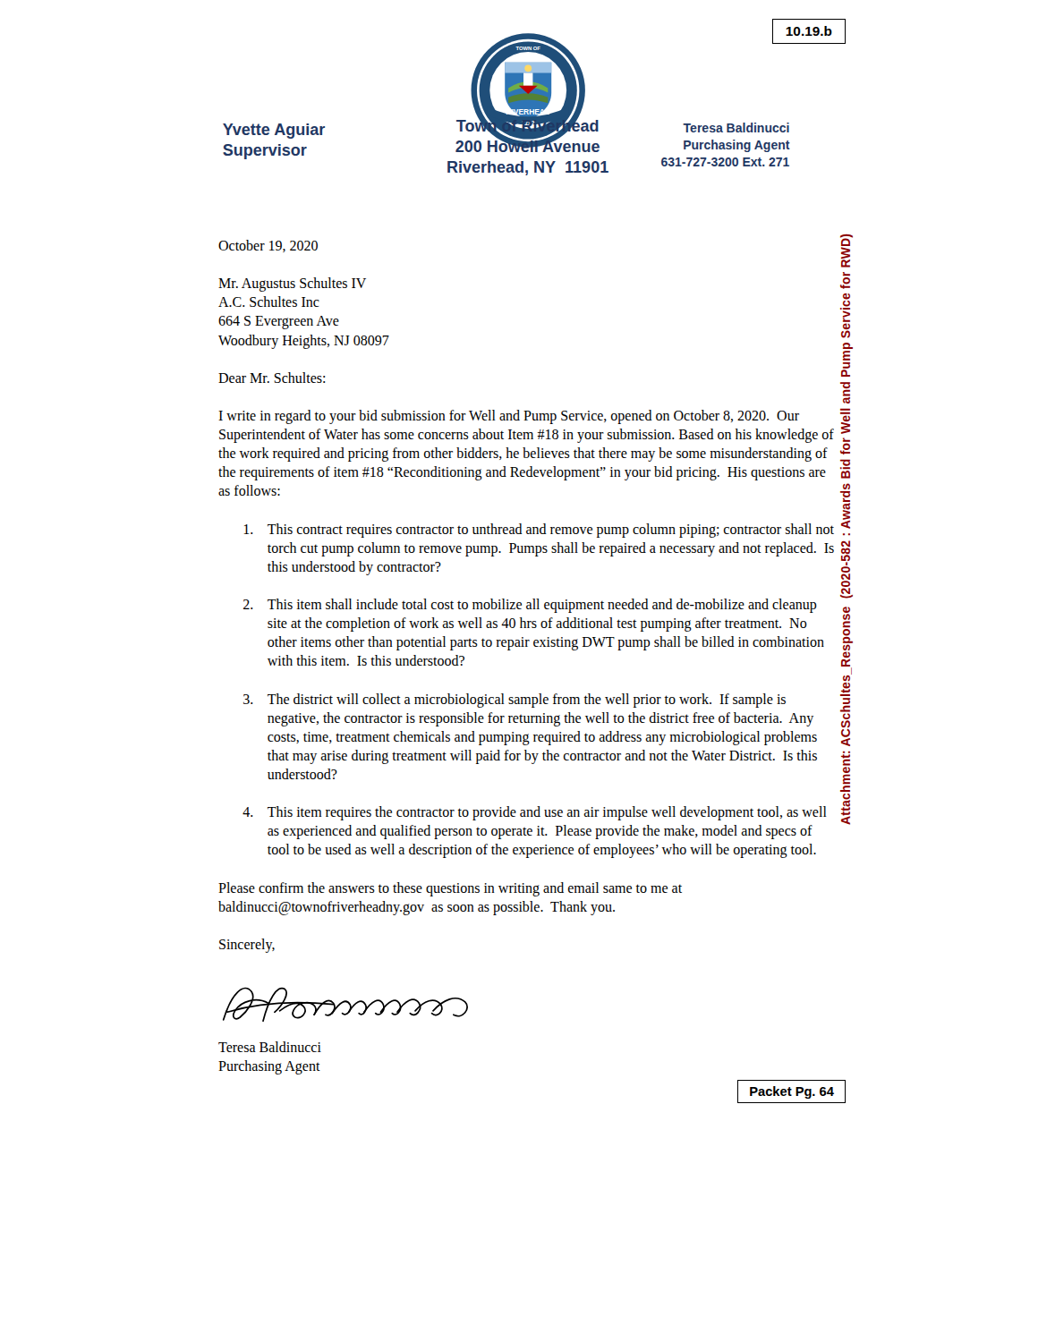10.19.b
Attachment: ACSchultes_Response (2020-582 : Awards Bid for Well and Pump Service for RWD)
RIVERHEAD 1792 TOWN OF
Yvette Aguiar
Supervisor
Town of Riverhead
200 Howell Avenue
Riverhead, NY 11901
Teresa Baldinucci
Purchasing Agent
631-727-3200 Ext. 271
October 19, 2020
Mr. Augustus Schultes IV
A.C. Schultes Inc
664 S Evergreen Ave
Woodbury Heights, NJ 08097
Dear Mr. Schultes:
I write in regard to your bid submission for Well and Pump Service, opened on October 8, 2020. Our Superintendent of Water has some concerns about Item #18 in your submission. Based on his knowledge of the work required and pricing from other bidders, he believes that there may be some misunderstanding of the requirements of item #18 “Reconditioning and Redevelopment” in your bid pricing. His questions are as follows:
This contract requires contractor to unthread and remove pump column piping; contractor shall not torch cut pump column to remove pump. Pumps shall be repaired a necessary and not replaced. Is this understood by contractor?
This item shall include total cost to mobilize all equipment needed and de-mobilize and cleanup site at the completion of work as well as 40 hrs of additional test pumping after treatment. No other items other than potential parts to repair existing DWT pump shall be billed in combination with this item. Is this understood?
The district will collect a microbiological sample from the well prior to work. If sample is negative, the contractor is responsible for returning the well to the district free of bacteria. Any costs, time, treatment chemicals and pumping required to address any microbiological problems that may arise during treatment will paid for by the contractor and not the Water District. Is this understood?
This item requires the contractor to provide and use an air impulse well development tool, as well as experienced and qualified person to operate it. Please provide the make, model and specs of tool to be used as well a description of the experience of employees’ who will be operating tool.
Please confirm the answers to these questions in writing and email same to me at baldinucci@townofriverheadny.gov as soon as possible. Thank you.
Sincerely,
Teresa Baldinucci
Purchasing Agent
Packet Pg. 64